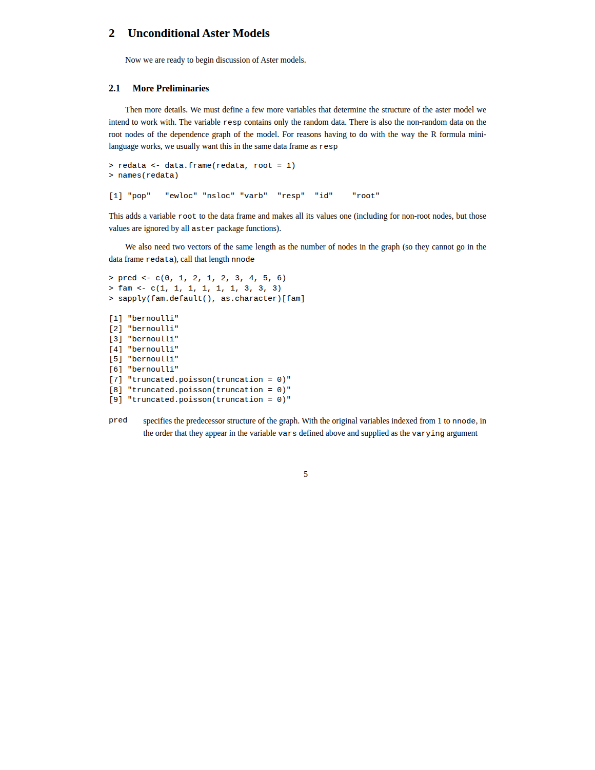2 Unconditional Aster Models
Now we are ready to begin discussion of Aster models.
2.1 More Preliminaries
Then more details. We must define a few more variables that determine the structure of the aster model we intend to work with. The variable resp contains only the random data. There is also the non-random data on the root nodes of the dependence graph of the model. For reasons having to do with the way the R formula mini-language works, we usually want this in the same data frame as resp
> redata <- data.frame(redata, root = 1)
> names(redata)

[1] "pop"   "ewloc" "nsloc" "varb"  "resp"  "id"    "root"
This adds a variable root to the data frame and makes all its values one (including for non-root nodes, but those values are ignored by all aster package functions).
We also need two vectors of the same length as the number of nodes in the graph (so they cannot go in the data frame redata), call that length nnode
> pred <- c(0, 1, 2, 1, 2, 3, 4, 5, 6)
> fam <- c(1, 1, 1, 1, 1, 1, 3, 3, 3)
> sapply(fam.default(), as.character)[fam]

[1] "bernoulli"
[2] "bernoulli"
[3] "bernoulli"
[4] "bernoulli"
[5] "bernoulli"
[6] "bernoulli"
[7] "truncated.poisson(truncation = 0)"
[8] "truncated.poisson(truncation = 0)"
[9] "truncated.poisson(truncation = 0)"
pred
specifies the predecessor structure of the graph. With the original variables indexed from 1 to nnode, in the order that they appear in the variable vars defined above and supplied as the varying argument
5